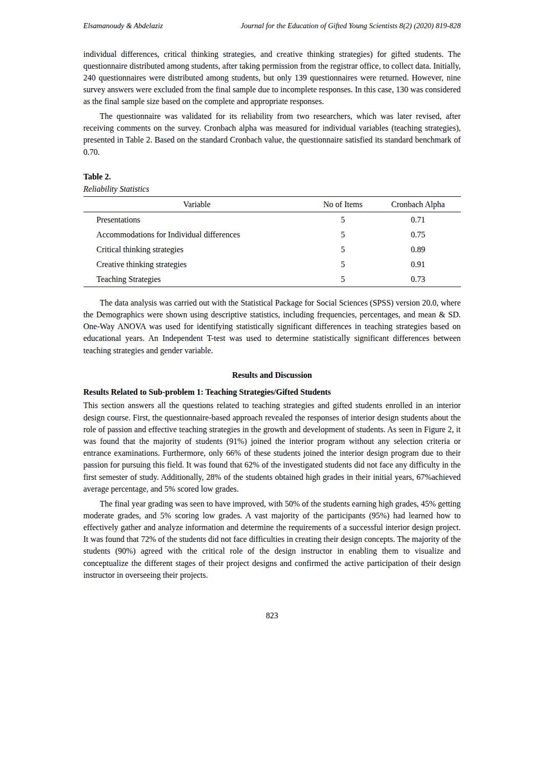Elsamanoudy & Abdelaziz Journal for the Education of Gifted Young Scientists 8(2) (2020) 819-828
individual differences, critical thinking strategies, and creative thinking strategies) for gifted students. The questionnaire distributed among students, after taking permission from the registrar office, to collect data. Initially, 240 questionnaires were distributed among students, but only 139 questionnaires were returned. However, nine survey answers were excluded from the final sample due to incomplete responses. In this case, 130 was considered as the final sample size based on the complete and appropriate responses.
The questionnaire was validated for its reliability from two researchers, which was later revised, after receiving comments on the survey. Cronbach alpha was measured for individual variables (teaching strategies), presented in Table 2. Based on the standard Cronbach value, the questionnaire satisfied its standard benchmark of 0.70.
Table 2.
Reliability Statistics
| Variable | No of Items | Cronbach Alpha |
| --- | --- | --- |
| Presentations | 5 | 0.71 |
| Accommodations for Individual differences | 5 | 0.75 |
| Critical thinking strategies | 5 | 0.89 |
| Creative thinking strategies | 5 | 0.91 |
| Teaching Strategies | 5 | 0.73 |
The data analysis was carried out with the Statistical Package for Social Sciences (SPSS) version 20.0, where the Demographics were shown using descriptive statistics, including frequencies, percentages, and mean & SD. One-Way ANOVA was used for identifying statistically significant differences in teaching strategies based on educational years. An Independent T-test was used to determine statistically significant differences between teaching strategies and gender variable.
Results and Discussion
Results Related to Sub-problem 1: Teaching Strategies/Gifted Students
This section answers all the questions related to teaching strategies and gifted students enrolled in an interior design course. First, the questionnaire-based approach revealed the responses of interior design students about the role of passion and effective teaching strategies in the growth and development of students. As seen in Figure 2, it was found that the majority of students (91%) joined the interior program without any selection criteria or entrance examinations. Furthermore, only 66% of these students joined the interior design program due to their passion for pursuing this field. It was found that 62% of the investigated students did not face any difficulty in the first semester of study. Additionally, 28% of the students obtained high grades in their initial years, 67%achieved average percentage, and 5% scored low grades.
The final year grading was seen to have improved, with 50% of the students earning high grades, 45% getting moderate grades, and 5% scoring low grades. A vast majority of the participants (95%) had learned how to effectively gather and analyze information and determine the requirements of a successful interior design project. It was found that 72% of the students did not face difficulties in creating their design concepts. The majority of the students (90%) agreed with the critical role of the design instructor in enabling them to visualize and conceptualize the different stages of their project designs and confirmed the active participation of their design instructor in overseeing their projects.
823